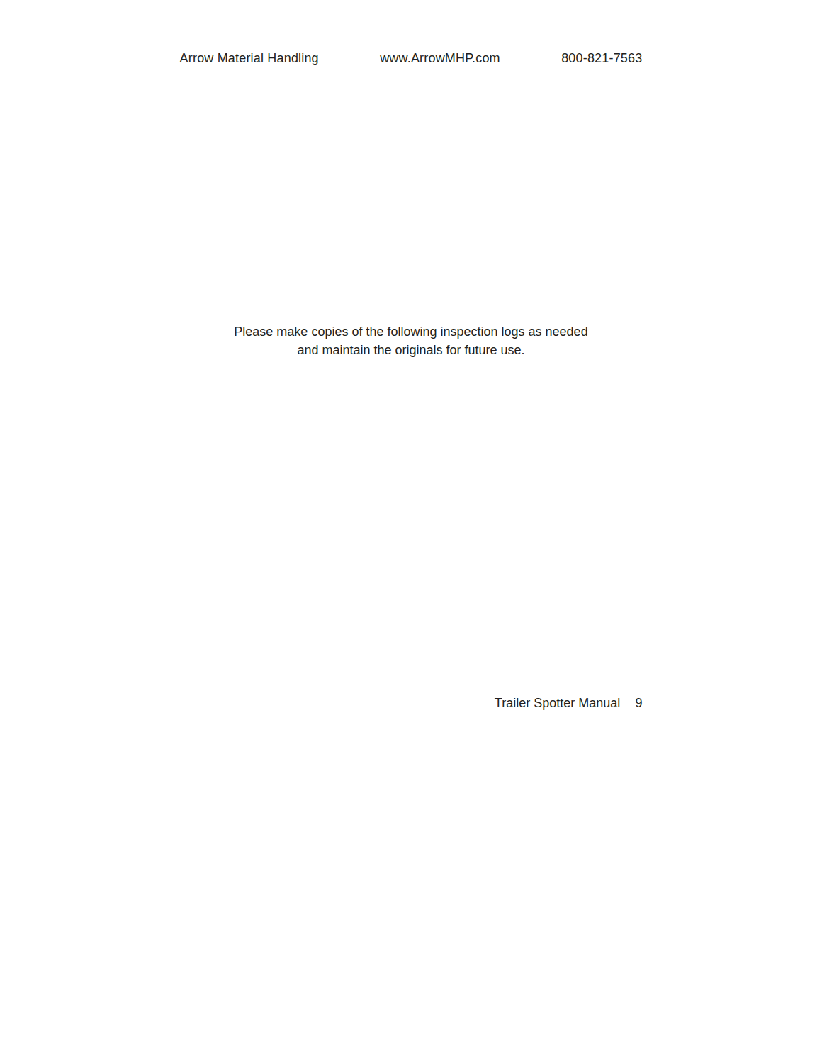Arrow Material Handling www.ArrowMHP.com 800-821-7563
Please make copies of the following inspection logs as needed and maintain the originals for future use.
Trailer Spotter Manual9